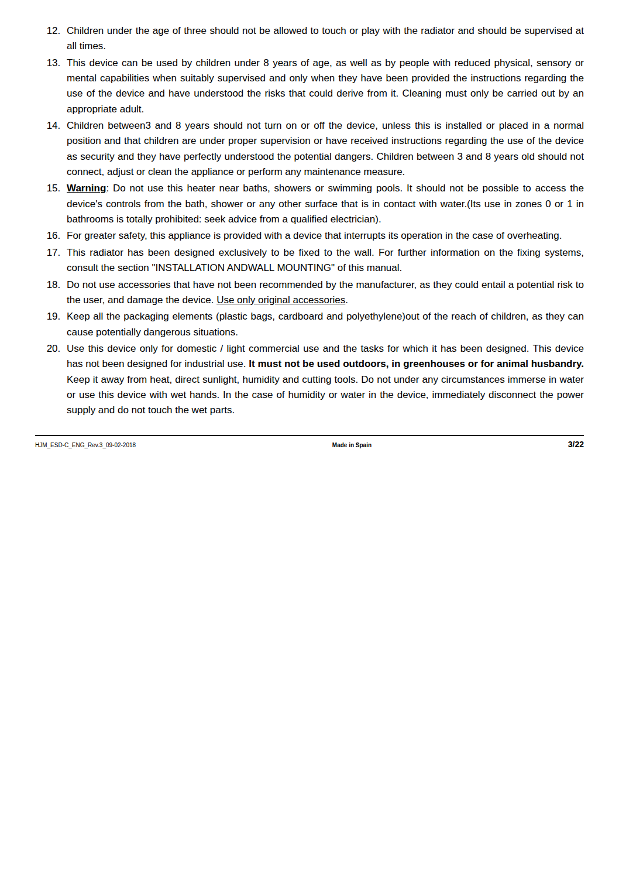Children under the age of three should not be allowed to touch or play with the radiator and should be supervised at all times.
This device can be used by children under 8 years of age, as well as by people with reduced physical, sensory or mental capabilities when suitably supervised and only when they have been provided the instructions regarding the use of the device and have understood the risks that could derive from it. Cleaning must only be carried out by an appropriate adult.
Children between3 and 8 years should not turn on or off the device, unless this is installed or placed in a normal position and that children are under proper supervision or have received instructions regarding the use of the device as security and they have perfectly understood the potential dangers. Children between 3 and 8 years old should not connect, adjust or clean the appliance or perform any maintenance measure.
Warning: Do not use this heater near baths, showers or swimming pools. It should not be possible to access the device's controls from the bath, shower or any other surface that is in contact with water.(Its use in zones 0 or 1 in bathrooms is totally prohibited: seek advice from a qualified electrician).
For greater safety, this appliance is provided with a device that interrupts its operation in the case of overheating.
This radiator has been designed exclusively to be fixed to the wall. For further information on the fixing systems, consult the section "INSTALLATION ANDWALL MOUNTING" of this manual.
Do not use accessories that have not been recommended by the manufacturer, as they could entail a potential risk to the user, and damage the device. Use only original accessories.
Keep all the packaging elements (plastic bags, cardboard and polyethylene)out of the reach of children, as they can cause potentially dangerous situations.
Use this device only for domestic / light commercial use and the tasks for which it has been designed. This device has not been designed for industrial use. It must not be used outdoors, in greenhouses or for animal husbandry. Keep it away from heat, direct sunlight, humidity and cutting tools. Do not under any circumstances immerse in water or use this device with wet hands. In the case of humidity or water in the device, immediately disconnect the power supply and do not touch the wet parts.
HJM_ESD-C_ENG_Rev.3_09-02-2018 Made in Spain 3/22